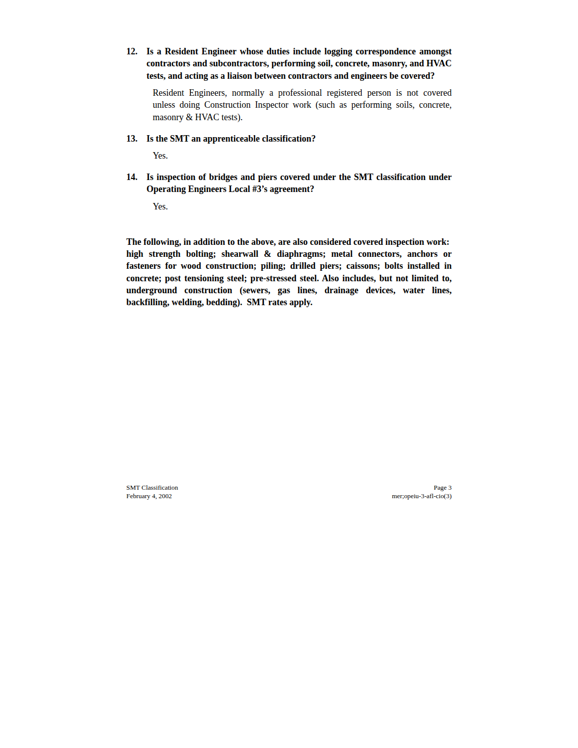12. Is a Resident Engineer whose duties include logging correspondence amongst contractors and subcontractors, performing soil, concrete, masonry, and HVAC tests, and acting as a liaison between contractors and engineers be covered?
Resident Engineers, normally a professional registered person is not covered unless doing Construction Inspector work (such as performing soils, concrete, masonry & HVAC tests).
13. Is the SMT an apprenticeable classification?
Yes.
14. Is inspection of bridges and piers covered under the SMT classification under Operating Engineers Local #3’s agreement?
Yes.
The following, in addition to the above, are also considered covered inspection work: high strength bolting; shearwall & diaphragms; metal connectors, anchors or fasteners for wood construction; piling; drilled piers; caissons; bolts installed in concrete; post tensioning steel; pre-stressed steel. Also includes, but not limited to, underground construction (sewers, gas lines, drainage devices, water lines, backfilling, welding, bedding). SMT rates apply.
SMT Classification
February 4, 2002
Page 3
mer;opeiu-3-afl-cio(3)